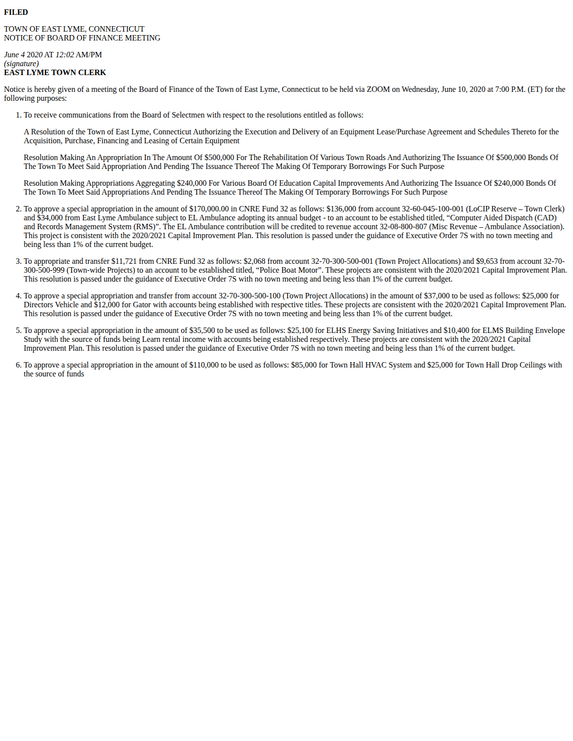FILED
TOWN OF EAST LYME, CONNECTICUT
NOTICE OF BOARD OF FINANCE MEETING
June 4 2020 AT 12:02 AM/PM
(signature)
EAST LYME TOWN CLERK
Notice is hereby given of a meeting of the Board of Finance of the Town of East Lyme, Connecticut to be held via ZOOM on Wednesday, June 10, 2020 at 7:00 P.M. (ET) for the following purposes:
To receive communications from the Board of Selectmen with respect to the resolutions entitled as follows:
A Resolution of the Town of East Lyme, Connecticut Authorizing the Execution and Delivery of an Equipment Lease/Purchase Agreement and Schedules Thereto for the Acquisition, Purchase, Financing and Leasing of Certain Equipment
Resolution Making An Appropriation In The Amount Of $500,000 For The Rehabilitation Of Various Town Roads And Authorizing The Issuance Of $500,000 Bonds Of The Town To Meet Said Appropriation And Pending The Issuance Thereof The Making Of Temporary Borrowings For Such Purpose
Resolution Making Appropriations Aggregating $240,000 For Various Board Of Education Capital Improvements And Authorizing The Issuance Of $240,000 Bonds Of The Town To Meet Said Appropriations And Pending The Issuance Thereof The Making Of Temporary Borrowings For Such Purpose
To approve a special appropriation in the amount of $170,000.00 in CNRE Fund 32 as follows: $136,000 from account 32-60-045-100-001 (LoCIP Reserve – Town Clerk) and $34,000 from East Lyme Ambulance subject to EL Ambulance adopting its annual budget - to an account to be established titled, “Computer Aided Dispatch (CAD) and Records Management System (RMS)”. The EL Ambulance contribution will be credited to revenue account 32-08-800-807 (Misc Revenue – Ambulance Association). This project is consistent with the 2020/2021 Capital Improvement Plan. This resolution is passed under the guidance of Executive Order 7S with no town meeting and being less than 1% of the current budget.
To appropriate and transfer $11,721 from CNRE Fund 32 as follows: $2,068 from account 32-70-300-500-001 (Town Project Allocations) and $9,653 from account 32-70-300-500-999 (Town-wide Projects) to an account to be established titled, “Police Boat Motor”. These projects are consistent with the 2020/2021 Capital Improvement Plan. This resolution is passed under the guidance of Executive Order 7S with no town meeting and being less than 1% of the current budget.
To approve a special appropriation and transfer from account 32-70-300-500-100 (Town Project Allocations) in the amount of $37,000 to be used as follows: $25,000 for Directors Vehicle and $12,000 for Gator with accounts being established with respective titles. These projects are consistent with the 2020/2021 Capital Improvement Plan. This resolution is passed under the guidance of Executive Order 7S with no town meeting and being less than 1% of the current budget.
To approve a special appropriation in the amount of $35,500 to be used as follows: $25,100 for ELHS Energy Saving Initiatives and $10,400 for ELMS Building Envelope Study with the source of funds being Learn rental income with accounts being established respectively. These projects are consistent with the 2020/2021 Capital Improvement Plan. This resolution is passed under the guidance of Executive Order 7S with no town meeting and being less than 1% of the current budget.
To approve a special appropriation in the amount of $110,000 to be used as follows: $85,000 for Town Hall HVAC System and $25,000 for Town Hall Drop Ceilings with the source of funds